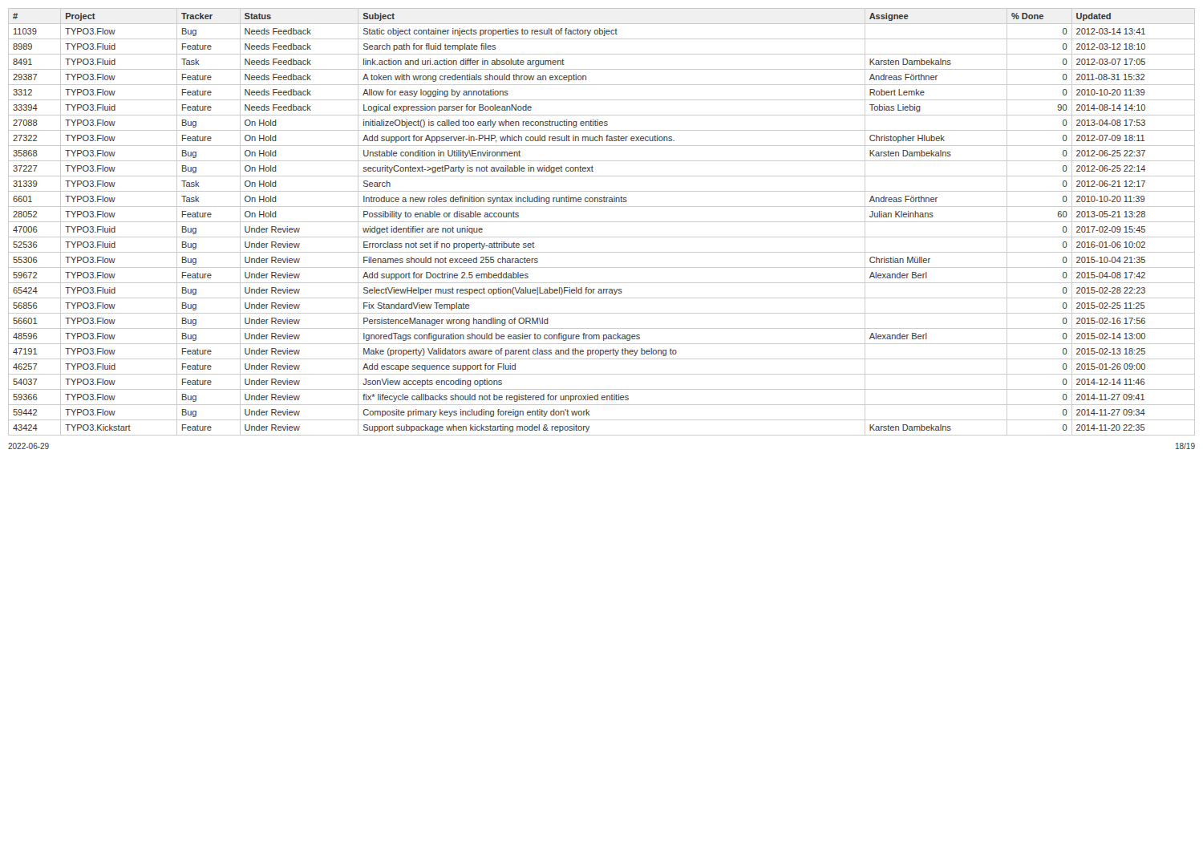| # | Project | Tracker | Status | Subject | Assignee | % Done | Updated |
| --- | --- | --- | --- | --- | --- | --- | --- |
| 11039 | TYPO3.Flow | Bug | Needs Feedback | Static object container injects properties to result of factory object | | 0 | 2012-03-14 13:41 |
| 8989 | TYPO3.Fluid | Feature | Needs Feedback | Search path for fluid template files | | 0 | 2012-03-12 18:10 |
| 8491 | TYPO3.Fluid | Task | Needs Feedback | link.action and uri.action differ in absolute argument | Karsten Dambekalns | 0 | 2012-03-07 17:05 |
| 29387 | TYPO3.Flow | Feature | Needs Feedback | A token with wrong credentials should throw an exception | Andreas Förthner | 0 | 2011-08-31 15:32 |
| 3312 | TYPO3.Flow | Feature | Needs Feedback | Allow for easy logging by annotations | Robert Lemke | 0 | 2010-10-20 11:39 |
| 33394 | TYPO3.Fluid | Feature | Needs Feedback | Logical expression parser for BooleanNode | Tobias Liebig | 90 | 2014-08-14 14:10 |
| 27088 | TYPO3.Flow | Bug | On Hold | initializeObject() is called too early when reconstructing entities | | 0 | 2013-04-08 17:53 |
| 27322 | TYPO3.Flow | Feature | On Hold | Add support for Appserver-in-PHP, which could result in much faster executions. | Christopher Hlubek | 0 | 2012-07-09 18:11 |
| 35868 | TYPO3.Flow | Bug | On Hold | Unstable condition in Utility\Environment | Karsten Dambekalns | 0 | 2012-06-25 22:37 |
| 37227 | TYPO3.Flow | Bug | On Hold | securityContext->getParty is not available in widget context | | 0 | 2012-06-25 22:14 |
| 31339 | TYPO3.Flow | Task | On Hold | Search | | 0 | 2012-06-21 12:17 |
| 6601 | TYPO3.Flow | Task | On Hold | Introduce a new roles definition syntax including runtime constraints | Andreas Förthner | 0 | 2010-10-20 11:39 |
| 28052 | TYPO3.Flow | Feature | On Hold | Possibility to enable or disable accounts | Julian Kleinhans | 60 | 2013-05-21 13:28 |
| 47006 | TYPO3.Fluid | Bug | Under Review | widget identifier are not unique | | 0 | 2017-02-09 15:45 |
| 52536 | TYPO3.Fluid | Bug | Under Review | Errorclass not set if no property-attribute set | | 0 | 2016-01-06 10:02 |
| 55306 | TYPO3.Flow | Bug | Under Review | Filenames should not exceed 255 characters | Christian Müller | 0 | 2015-10-04 21:35 |
| 59672 | TYPO3.Flow | Feature | Under Review | Add support for Doctrine 2.5 embeddables | Alexander Berl | 0 | 2015-04-08 17:42 |
| 65424 | TYPO3.Fluid | Bug | Under Review | SelectViewHelper must respect option(Value/Label)Field for arrays | | 0 | 2015-02-28 22:23 |
| 56856 | TYPO3.Flow | Bug | Under Review | Fix StandardView Template | | 0 | 2015-02-25 11:25 |
| 56601 | TYPO3.Flow | Bug | Under Review | PersistenceManager wrong handling of ORM\Id | | 0 | 2015-02-16 17:56 |
| 48596 | TYPO3.Flow | Bug | Under Review | IgnoredTags configuration should be easier to configure from packages | Alexander Berl | 0 | 2015-02-14 13:00 |
| 47191 | TYPO3.Flow | Feature | Under Review | Make (property) Validators aware of parent class and the property they belong to | | 0 | 2015-02-13 18:25 |
| 46257 | TYPO3.Fluid | Feature | Under Review | Add escape sequence support for Fluid | | 0 | 2015-01-26 09:00 |
| 54037 | TYPO3.Flow | Feature | Under Review | JsonView accepts encoding options | | 0 | 2014-12-14 11:46 |
| 59366 | TYPO3.Flow | Bug | Under Review | fix* lifecycle callbacks should not be registered for unproxied entities | | 0 | 2014-11-27 09:41 |
| 59442 | TYPO3.Flow | Bug | Under Review | Composite primary keys including foreign entity don't work | | 0 | 2014-11-27 09:34 |
| 43424 | TYPO3.Kickstart | Feature | Under Review | Support subpackage when kickstarting model & repository | Karsten Dambekalns | 0 | 2014-11-20 22:35 |
2022-06-29 18/19